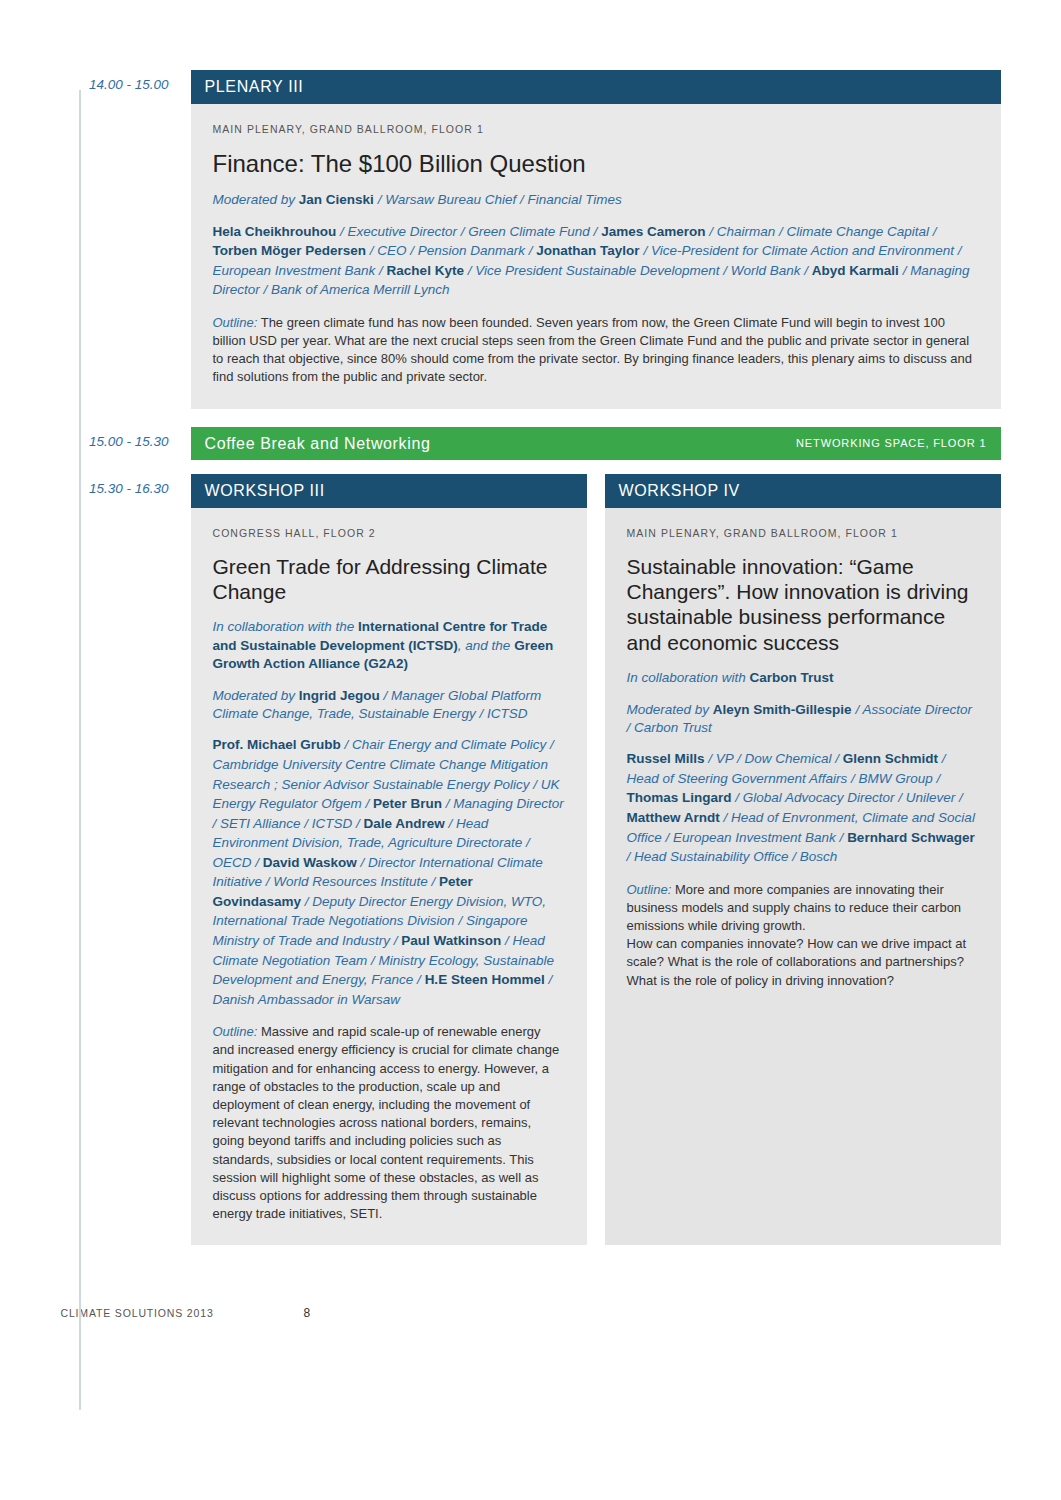14.00 - 15.00
PLENARY III
Main Plenary, Grand Ballroom, Floor 1
Finance: The $100 Billion Question
Moderated by Jan Cienski / Warsaw Bureau Chief / Financial Times
Hela Cheikhrouhou / Executive Director / Green Climate Fund / James Cameron / Chairman / Climate Change Capital / Torben Möger Pedersen / CEO / Pension Danmark / Jonathan Taylor / Vice-President for Climate Action and Environment / European Investment Bank / Rachel Kyte / Vice President Sustainable Development / World Bank / Abyd Karmali / Managing Director / Bank of America Merrill Lynch
Outline: The green climate fund has now been founded. Seven years from now, the Green Climate Fund will begin to invest 100 billion USD per year. What are the next crucial steps seen from the Green Climate Fund and the public and private sector in general to reach that objective, since 80% should come from the private sector. By bringing finance leaders, this plenary aims to discuss and find solutions from the public and private sector.
15.00 - 15.30
Coffee Break and Networking Networking Space, Floor 1
15.30 - 16.30
WORKSHOP III
Congress Hall, Floor 2
Green Trade for Addressing Climate Change
In collaboration with the International Centre for Trade and Sustainable Development (ICTSD), and the Green Growth Action Alliance (G2A2)
Moderated by Ingrid Jegou / Manager Global Platform Climate Change, Trade, Sustainable Energy / ICTSD
Prof. Michael Grubb / Chair Energy and Climate Policy / Cambridge University Centre Climate Change Mitigation Research ; Senior Advisor Sustainable Energy Policy / UK Energy Regulator Ofgem / Peter Brun / Managing Director / SETI Alliance / ICTSD / Dale Andrew / Head Environment Division, Trade, Agriculture Directorate / OECD / David Waskow / Director International Climate Initiative / World Resources Institute / Peter Govindasamy / Deputy Director Energy Division, WTO, International Trade Negotiations Division / Singapore Ministry of Trade and Industry / Paul Watkinson / Head Climate Negotiation Team / Ministry Ecology, Sustainable Development and Energy, France / H.E Steen Hommel / Danish Ambassador in Warsaw
Outline: Massive and rapid scale-up of renewable energy and increased energy efficiency is crucial for climate change mitigation and for enhancing access to energy. However, a range of obstacles to the production, scale up and deployment of clean energy, including the movement of relevant technologies across national borders, remains, going beyond tariffs and including policies such as standards, subsidies or local content requirements. This session will highlight some of these obstacles, as well as discuss options for addressing them through sustainable energy trade initiatives, SETI.
WORKSHOP IV
Main Plenary, Grand Ballroom, Floor 1
Sustainable innovation: “Game Changers”. How innovation is driving sustainable business performance and economic success
In collaboration with Carbon Trust
Moderated by Aleyn Smith-Gillespie / Associate Director / Carbon Trust
Russel Mills / VP / Dow Chemical / Glenn Schmidt / Head of Steering Government Affairs / BMW Group / Thomas Lingard / Global Advocacy Director / Unilever / Matthew Arndt / Head of Envronment, Climate and Social Office / European Investment Bank / Bernhard Schwager / Head Sustainability Office / Bosch
Outline: More and more companies are innovating their business models and supply chains to reduce their carbon emissions while driving growth.
How can companies innovate? How can we drive impact at scale? What is the role of collaborations and partnerships? What is the role of policy in driving innovation?
Climate Solutions 2013 8